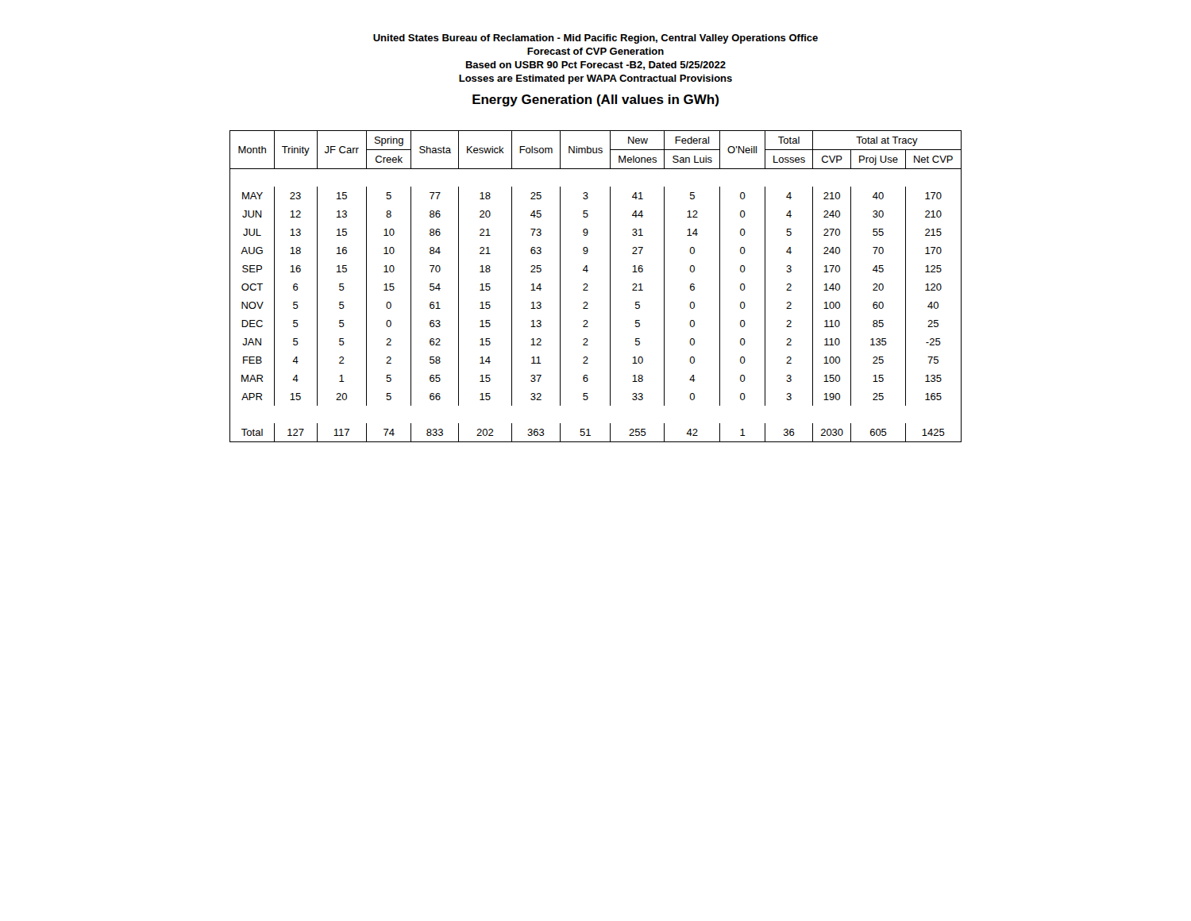United States Bureau of Reclamation - Mid Pacific Region, Central Valley Operations Office
Forecast of CVP Generation
Based on USBR 90 Pct Forecast -B2, Dated 5/25/2022
Losses are Estimated per WAPA Contractual Provisions
Energy Generation (All values in GWh)
Forecast of CVP Generation — Energy Generation (All values in GWh)
| Month | Trinity | JF Carr | Spring | Shasta | Keswick | Folsom | Nimbus | New | Federal | O'Neill | Total | Total at Tracy |
| --- | --- | --- | --- | --- | --- | --- | --- | --- | --- | --- | --- | --- |
| Creek | Melones | San Luis | Losses | CVP | Proj Use | Net CVP |
| MAY | 23 | 15 | 5 | 77 | 18 | 25 | 3 | 41 | 5 | 0 | 4 | 210 | 40 | 170 |
| JUN | 12 | 13 | 8 | 86 | 20 | 45 | 5 | 44 | 12 | 0 | 4 | 240 | 30 | 210 |
| JUL | 13 | 15 | 10 | 86 | 21 | 73 | 9 | 31 | 14 | 0 | 5 | 270 | 55 | 215 |
| AUG | 18 | 16 | 10 | 84 | 21 | 63 | 9 | 27 | 0 | 0 | 4 | 240 | 70 | 170 |
| SEP | 16 | 15 | 10 | 70 | 18 | 25 | 4 | 16 | 0 | 0 | 3 | 170 | 45 | 125 |
| OCT | 6 | 5 | 15 | 54 | 15 | 14 | 2 | 21 | 6 | 0 | 2 | 140 | 20 | 120 |
| NOV | 5 | 5 | 0 | 61 | 15 | 13 | 2 | 5 | 0 | 0 | 2 | 100 | 60 | 40 |
| DEC | 5 | 5 | 0 | 63 | 15 | 13 | 2 | 5 | 0 | 0 | 2 | 110 | 85 | 25 |
| JAN | 5 | 5 | 2 | 62 | 15 | 12 | 2 | 5 | 0 | 0 | 2 | 110 | 135 | -25 |
| FEB | 4 | 2 | 2 | 58 | 14 | 11 | 2 | 10 | 0 | 0 | 2 | 100 | 25 | 75 |
| MAR | 4 | 1 | 5 | 65 | 15 | 37 | 6 | 18 | 4 | 0 | 3 | 150 | 15 | 135 |
| APR | 15 | 20 | 5 | 66 | 15 | 32 | 5 | 33 | 0 | 0 | 3 | 190 | 25 | 165 |
| Total | 127 | 117 | 74 | 833 | 202 | 363 | 51 | 255 | 42 | 1 | 36 | 2030 | 605 | 1425 |